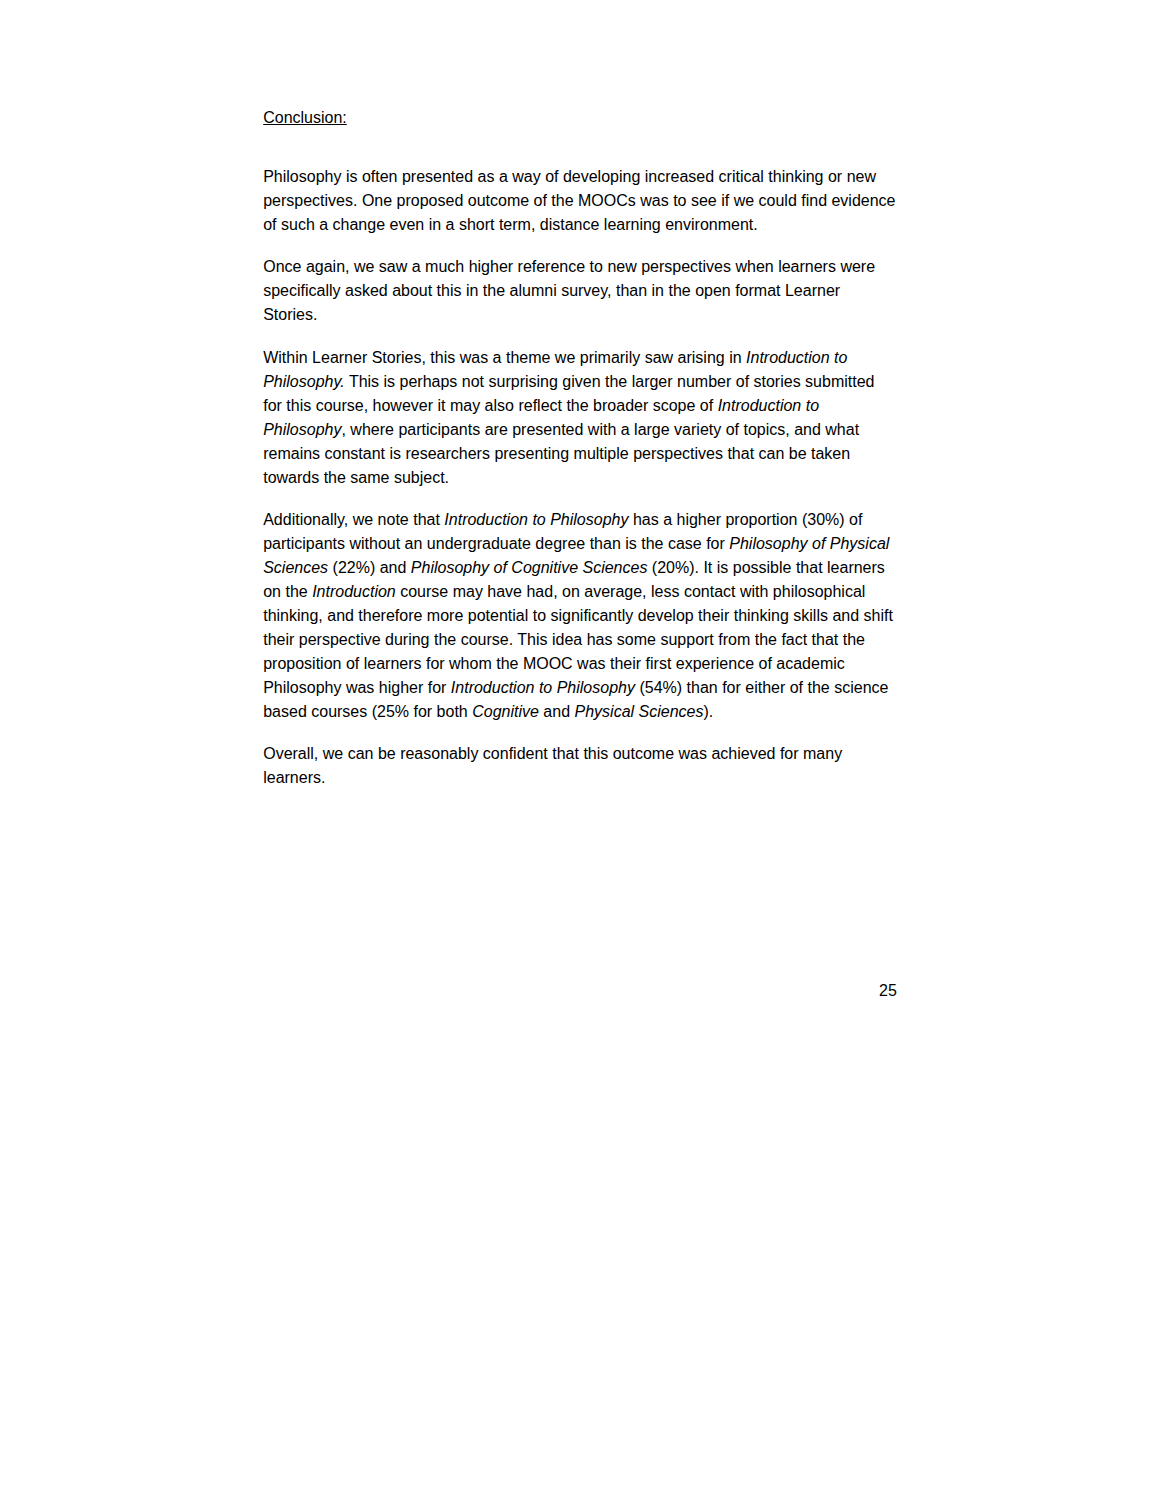Conclusion:
Philosophy is often presented as a way of developing increased critical thinking or new perspectives. One proposed outcome of the MOOCs was to see if we could find evidence of such a change even in a short term, distance learning environment.
Once again, we saw a much higher reference to new perspectives when learners were specifically asked about this in the alumni survey, than in the open format Learner Stories.
Within Learner Stories, this was a theme we primarily saw arising in Introduction to Philosophy. This is perhaps not surprising given the larger number of stories submitted for this course, however it may also reflect the broader scope of Introduction to Philosophy, where participants are presented with a large variety of topics, and what remains constant is researchers presenting multiple perspectives that can be taken towards the same subject.
Additionally, we note that Introduction to Philosophy has a higher proportion (30%) of participants without an undergraduate degree than is the case for Philosophy of Physical Sciences (22%) and Philosophy of Cognitive Sciences (20%). It is possible that learners on the Introduction course may have had, on average, less contact with philosophical thinking, and therefore more potential to significantly develop their thinking skills and shift their perspective during the course. This idea has some support from the fact that the proposition of learners for whom the MOOC was their first experience of academic Philosophy was higher for Introduction to Philosophy (54%) than for either of the science based courses (25% for both Cognitive and Physical Sciences).
Overall, we can be reasonably confident that this outcome was achieved for many learners.
25